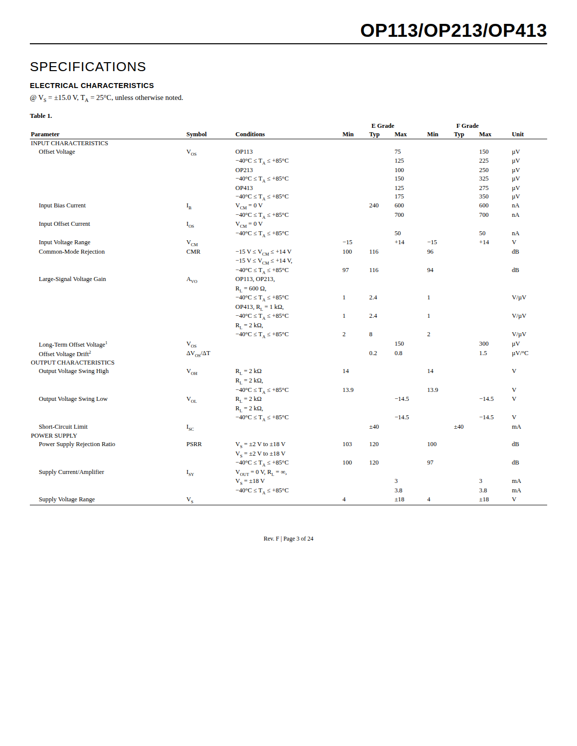OP113/OP213/OP413
SPECIFICATIONS
ELECTRICAL CHARACTERISTICS
@ VS = ±15.0 V, TA = 25°C, unless otherwise noted.
Table 1.
| | | | E Grade | F Grade | |
| --- | --- | --- | --- | --- | --- |
| Parameter | Symbol | Conditions | Min | Typ | Max | Min | Typ | Max | Unit |
| INPUT CHARACTERISTICS | | | | | | | | | |
| Offset Voltage | V OS | OP113 | | | 75 | | | 150 | µV |
| | | −40°C ≤ T A ≤ +85°C | | | 125 | | | 225 | µV |
| | | OP213 | | | 100 | | | 250 | µV |
| | | −40°C ≤ T A ≤ +85°C | | | 150 | | | 325 | µV |
| | | OP413 | | | 125 | | | 275 | µV |
| | | −40°C ≤ T A ≤ +85°C | | | 175 | | | 350 | µV |
| Input Bias Current | I B | V CM = 0 V | | 240 | 600 | | | 600 | nA |
| | | −40°C ≤ T A ≤ +85°C | | | 700 | | | 700 | nA |
| Input Offset Current | I OS | V CM = 0 V | | | | | | | |
| | | −40°C ≤ T A ≤ +85°C | | | 50 | | | 50 | nA |
| Input Voltage Range | V CM | | −15 | | +14 | −15 | | +14 | V |
| Common-Mode Rejection | CMR | −15 V ≤ V CM ≤ +14 V | 100 | 116 | | 96 | | | dB |
| | | −15 V ≤ V CM ≤ +14 V, | | | | | | | |
| | | −40°C ≤ T A ≤ +85°C | 97 | 116 | | 94 | | | dB |
| Large-Signal Voltage Gain | A VO | OP113, OP213, | | | | | | | |
| | | R L = 600 Ω, | | | | | | | |
| | | −40°C ≤ T A ≤ +85°C | 1 | 2.4 | | 1 | | | V/µV |
| | | OP413, R L = 1 kΩ, | | | | | | | |
| | | −40°C ≤ T A ≤ +85°C | 1 | 2.4 | | 1 | | | V/µV |
| | | R L = 2 kΩ, | | | | | | | |
| | | −40°C ≤ T A ≤ +85°C | 2 | 8 | | 2 | | | V/µV |
| Long-Term Offset Voltage 1 | V OS | | | | 150 | | | 300 | µV |
| Offset Voltage Drift 2 | ΔV OS /ΔT | | | 0.2 | 0.8 | | | 1.5 | µV/°C |
| OUTPUT CHARACTERISTICS | | | | | | | | | |
| Output Voltage Swing High | V OH | R L = 2 kΩ | 14 | | | 14 | | | V |
| | | R L = 2 kΩ, | | | | | | | |
| | | −40°C ≤ T A ≤ +85°C | 13.9 | | | 13.9 | | | V |
| Output Voltage Swing Low | V OL | R L = 2 kΩ | | | −14.5 | | | −14.5 | V |
| | | R L = 2 kΩ, | | | | | | | |
| | | −40°C ≤ T A ≤ +85°C | | | −14.5 | | | −14.5 | V |
| Short-Circuit Limit | I SC | | | ±40 | | | ±40 | | mA |
| POWER SUPPLY | | | | | | | | | |
| Power Supply Rejection Ratio | PSRR | V S = ±2 V to ±18 V | 103 | 120 | | 100 | | | dB |
| | | V S = ±2 V to ±18 V | | | | | | | |
| | | −40°C ≤ T A ≤ +85°C | 100 | 120 | | 97 | | | dB |
| Supply Current/Amplifier | I SY | V OUT = 0 V, R L = ∞, | | | | | | | |
| | | V S = ±18 V | | | 3 | | | 3 | mA |
| | | −40°C ≤ T A ≤ +85°C | | | 3.8 | | | 3.8 | mA |
| Supply Voltage Range | V S | | 4 | | ±18 | 4 | | ±18 | V |
Rev. F | Page 3 of 24